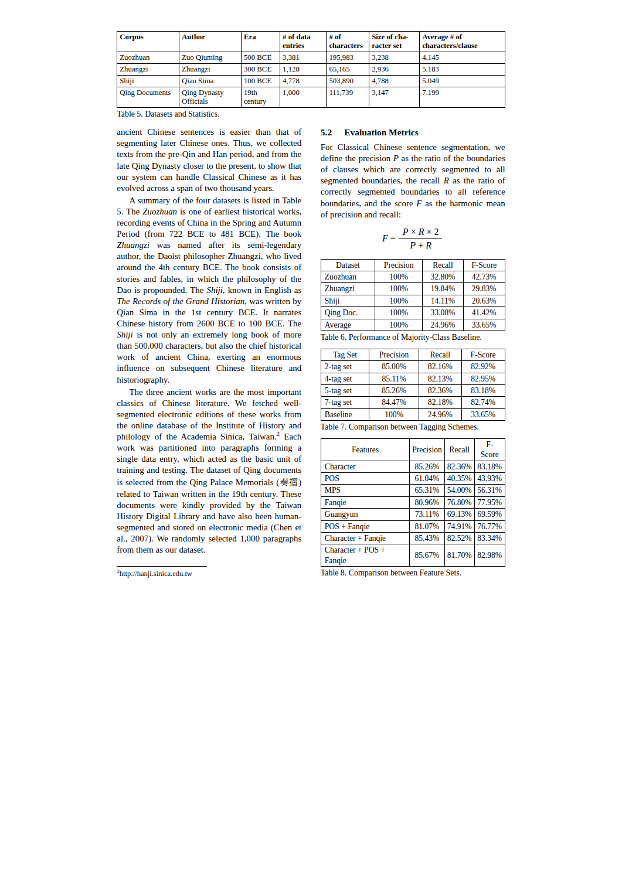| Corpus | Author | Era | # of data entries | # of characters | Size of cha-racter set | Average # of characters/clause |
| --- | --- | --- | --- | --- | --- | --- |
| Zuozhuan | Zuo Qiuming | 500 BCE | 3,381 | 195,983 | 3,238 | 4.145 |
| Zhuangzi | Zhuangzi | 300 BCE | 1,128 | 65,165 | 2,936 | 5.183 |
| Shiji | Qian Sima | 100 BCE | 4,778 | 503,890 | 4,788 | 5.049 |
| Qing Documents | Qing Dynasty Officials | 19th century | 1,000 | 111,739 | 3,147 | 7.199 |
Table 5. Datasets and Statistics.
ancient Chinese sentences is easier than that of segmenting later Chinese ones. Thus, we collected texts from the pre-Qin and Han period, and from the late Qing Dynasty closer to the present, to show that our system can handle Classical Chinese as it has evolved across a span of two thousand years.
A summary of the four datasets is listed in Table 5. The Zuozhuan is one of earliest historical works, recording events of China in the Spring and Autumn Period (from 722 BCE to 481 BCE). The book Zhuangzi was named after its semi-legendary author, the Daoist philosopher Zhuangzi, who lived around the 4th century BCE. The book consists of stories and fables, in which the philosophy of the Dao is propounded. The Shiji, known in English as The Records of the Grand Historian, was written by Qian Sima in the 1st century BCE. It narrates Chinese history from 2600 BCE to 100 BCE. The Shiji is not only an extremely long book of more than 500,000 characters, but also the chief historical work of ancient China, exerting an enormous influence on subsequent Chinese literature and historiography.
The three ancient works are the most important classics of Chinese literature. We fetched well-segmented electronic editions of these works from the online database of the Institute of History and philology of the Academia Sinica, Taiwan.2 Each work was partitioned into paragraphs forming a single data entry, which acted as the basic unit of training and testing. The dataset of Qing documents is selected from the Qing Palace Memorials (奏摺) related to Taiwan written in the 19th century. These documents were kindly provided by the Taiwan History Digital Library and have also been human-segmented and stored on electronic media (Chen et al., 2007). We randomly selected 1,000 paragraphs from them as our dataset.
2http://hanji.sinica.edu.tw
5.2 Evaluation Metrics
For Classical Chinese sentence segmentation, we define the precision P as the ratio of the boundaries of clauses which are correctly segmented to all segmented boundaries, the recall R as the ratio of correctly segmented boundaries to all reference boundaries, and the score F as the harmonic mean of precision and recall:
F = P × R × 2 P + R
| Dataset | Precision | Recall | F-Score |
| --- | --- | --- | --- |
| Zuozhuan | 100% | 32.80% | 42.73% |
| Zhuangzi | 100% | 19.84% | 29.83% |
| Shiji | 100% | 14.11% | 20.63% |
| Qing Doc. | 100% | 33.08% | 41.42% |
| Average | 100% | 24.96% | 33.65% |
Table 6. Performance of Majority-Class Baseline.
| Tag Set | Precision | Recall | F-Score |
| --- | --- | --- | --- |
| 2-tag set | 85.00% | 82.16% | 82.92% |
| 4-tag set | 85.11% | 82.13% | 82.95% |
| 5-tag set | 85.26% | 82.36% | 83.18% |
| 7-tag set | 84.47% | 82.18% | 82.74% |
| Baseline | 100% | 24.96% | 33.65% |
Table 7. Comparison between Tagging Schemes.
| Features | Precision | Recall | F-Score |
| --- | --- | --- | --- |
| Character | 85.26% | 82.36% | 83.18% |
| POS | 61.04% | 40.35% | 43.93% |
| MPS | 65.31% | 54.00% | 56.31% |
| Fanqie | 80.96% | 76.80% | 77.95% |
| Guangyun | 73.11% | 69.13% | 69.59% |
| POS + Fanqie | 81.07% | 74.91% | 76.77% |
| Character + Fanqie | 85.43% | 82.52% | 83.34% |
| Character + POS + Fanqie | 85.67% | 81.70% | 82.98% |
Table 8. Comparison between Feature Sets.